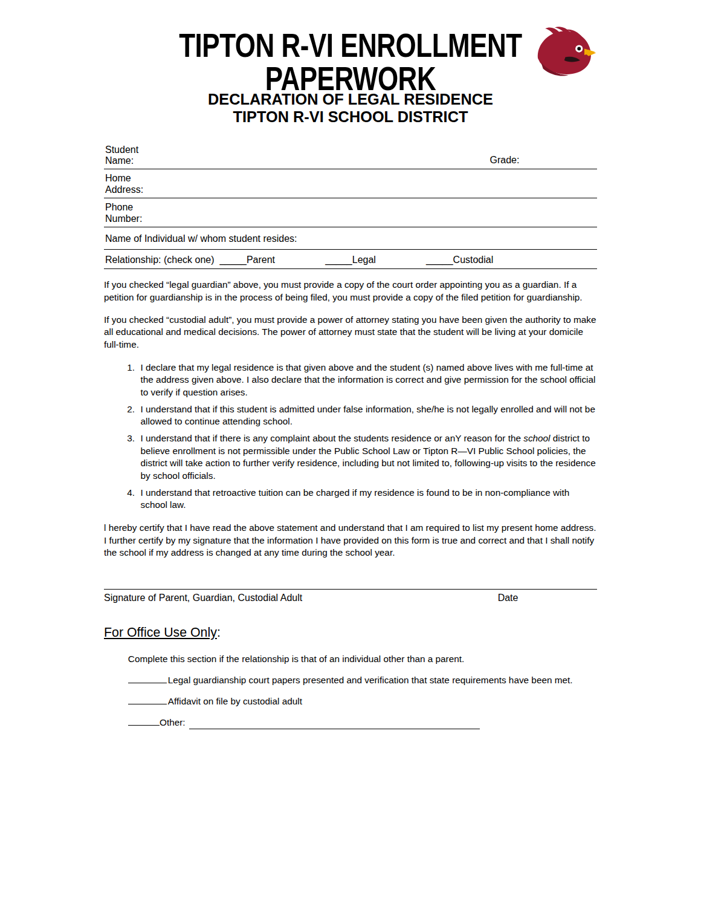TIPTON R-VI ENROLLMENT PAPERWORK
DECLARATION OF LEGAL RESIDENCE
TIPTON R-VI SCHOOL DISTRICT
| Student Name: | | Grade: |
| Home Address: | |
| Phone Number: | |
| Name of Individual w/ whom student resides: |
| Relationship: (check one) _____Parent _____Legal _____Custodial |
If you checked “legal guardian” above, you must provide a copy of the court order appointing you as a guardian. If a petition for guardianship is in the process of being filed, you must provide a copy of the filed petition for guardianship.
If you checked “custodial adult”, you must provide a power of attorney stating you have been given the authority to make all educational and medical decisions. The power of attorney must state that the student will be living at your domicile full-time.
I declare that my legal residence is that given above and the student (s) named above lives with me full-time at the address given above. I also declare that the information is correct and give permission for the school official to verify if question arises.
I understand that if this student is admitted under false information, she/he is not legally enrolled and will not be allowed to continue attending school.
I understand that if there is any complaint about the students residence or anY reason for the school district to believe enrollment is not permissible under the Public School Law or Tipton R—VI Public School policies, the district will take action to further verify residence, including but not limited to, following-up visits to the residence by school officials.
I understand that retroactive tuition can be charged if my residence is found to be in non-compliance with school law.
l hereby certify that I have read the above statement and understand that I am required to list my present home address. I further certify by my signature that the information I have provided on this form is true and correct and that I shall notify the school if my address is changed at any time during the school year.
Signature of Parent, Guardian, Custodial Adult Date
For Office Use Only:
Complete this section if the relationship is that of an individual other than a parent.
Legal guardianship court papers presented and verification that state requirements have been met.
Affidavit on file by custodial adult
Other: